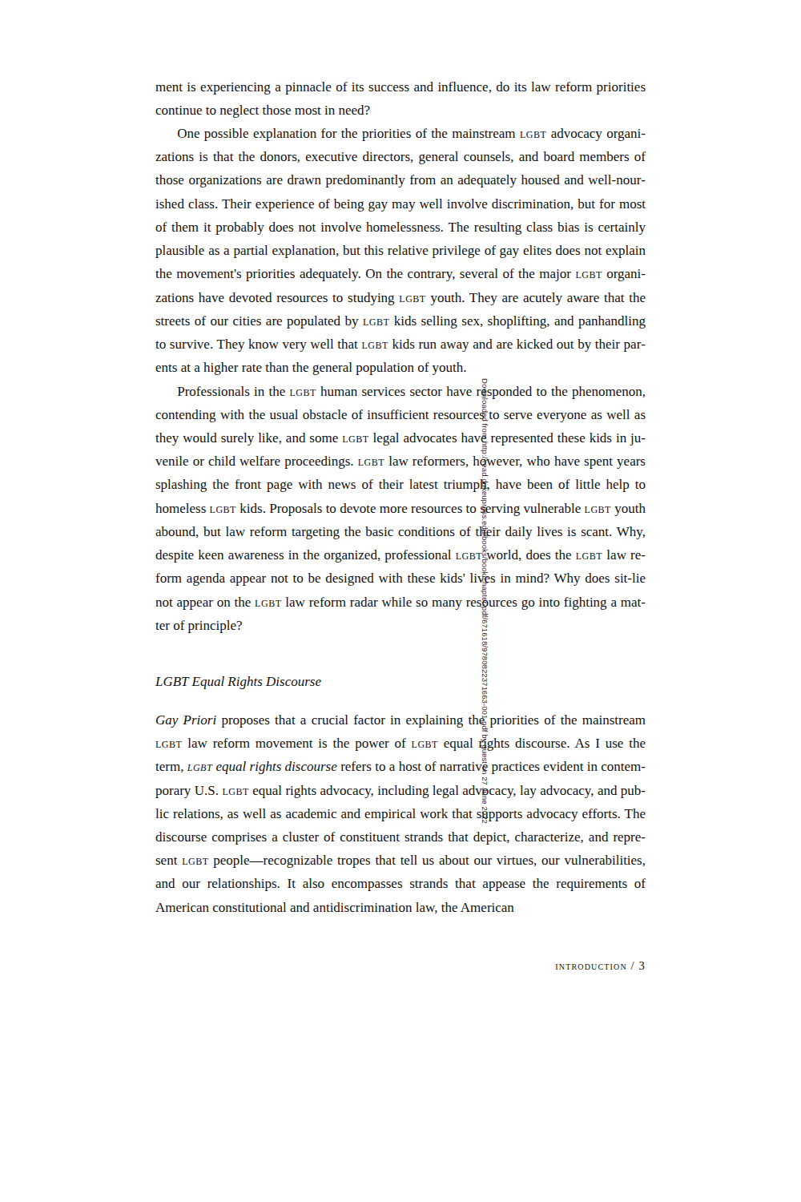Downloaded from http://read.dukeupress.edu/books/book/chapter-pdf/671618/9780822371663-001.pdf by guest on 27 June 2022
ment is experiencing a pinnacle of its success and influence, do its law reform priorities continue to neglect those most in need?
One possible explanation for the priorities of the mainstream lgbt advocacy organizations is that the donors, executive directors, general counsels, and board members of those organizations are drawn predominantly from an adequately housed and well-nourished class. Their experience of being gay may well involve discrimination, but for most of them it probably does not involve homelessness. The resulting class bias is certainly plausible as a partial explanation, but this relative privilege of gay elites does not explain the movement's priorities adequately. On the contrary, several of the major lgbt organizations have devoted resources to studying lgbt youth. They are acutely aware that the streets of our cities are populated by lgbt kids selling sex, shoplifting, and panhandling to survive. They know very well that lgbt kids run away and are kicked out by their parents at a higher rate than the general population of youth.
Professionals in the lgbt human services sector have responded to the phenomenon, contending with the usual obstacle of insufficient resources to serve everyone as well as they would surely like, and some lgbt legal advocates have represented these kids in juvenile or child welfare proceedings. lgbt law reformers, however, who have spent years splashing the front page with news of their latest triumph, have been of little help to homeless lgbt kids. Proposals to devote more resources to serving vulnerable lgbt youth abound, but law reform targeting the basic conditions of their daily lives is scant. Why, despite keen awareness in the organized, professional lgbt world, does the lgbt law reform agenda appear not to be designed with these kids' lives in mind? Why does sit-lie not appear on the lgbt law reform radar while so many resources go into fighting a matter of principle?
LGBT Equal Rights Discourse
Gay Priori proposes that a crucial factor in explaining the priorities of the mainstream lgbt law reform movement is the power of lgbt equal rights discourse. As I use the term, lgbt equal rights discourse refers to a host of narrative practices evident in contemporary U.S. lgbt equal rights advocacy, including legal advocacy, lay advocacy, and public relations, as well as academic and empirical work that supports advocacy efforts. The discourse comprises a cluster of constituent strands that depict, characterize, and represent lgbt people—recognizable tropes that tell us about our virtues, our vulnerabilities, and our relationships. It also encompasses strands that appease the requirements of American constitutional and antidiscrimination law, the American
introduction / 3